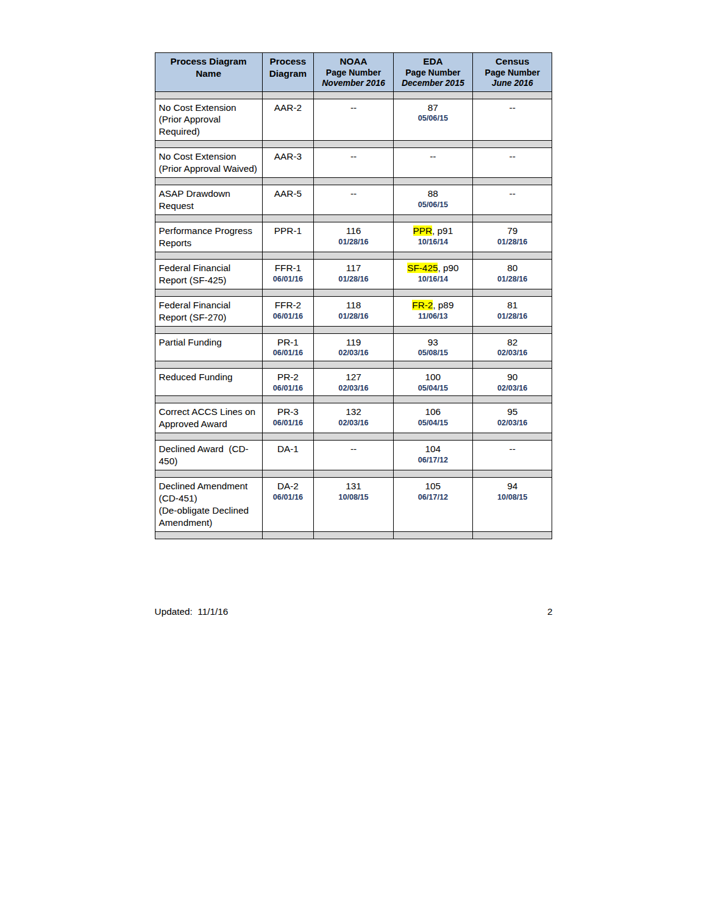| Process Diagram Name | Process Diagram | NOAA Page Number November 2016 | EDA Page Number December 2015 | Census Page Number June 2016 |
| --- | --- | --- | --- | --- |
| No Cost Extension (Prior Approval Required) | AAR-2 | -- | 87 05/06/15 | -- |
| No Cost Extension (Prior Approval Waived) | AAR-3 | -- | -- | -- |
| ASAP Drawdown Request | AAR-5 | -- | 88 05/06/15 | -- |
| Performance Progress Reports | PPR-1 | 116 01/28/16 | PPR , p91 10/16/14 | 79 01/28/16 |
| Federal Financial Report (SF-425) | FFR-1 06/01/16 | 117 01/28/16 | SF-425 , p90 10/16/14 | 80 01/28/16 |
| Federal Financial Report (SF-270) | FFR-2 06/01/16 | 118 01/28/16 | FR-2 , p89 11/06/13 | 81 01/28/16 |
| Partial Funding | PR-1 06/01/16 | 119 02/03/16 | 93 05/08/15 | 82 02/03/16 |
| Reduced Funding | PR-2 06/01/16 | 127 02/03/16 | 100 05/04/15 | 90 02/03/16 |
| Correct ACCS Lines on Approved Award | PR-3 06/01/16 | 132 02/03/16 | 106 05/04/15 | 95 02/03/16 |
| Declined Award (CD-450) | DA-1 | -- | 104 06/17/12 | -- |
| Declined Amendment (CD-451) (De-obligate Declined Amendment) | DA-2 06/01/16 | 131 10/08/15 | 105 06/17/12 | 94 10/08/15 |
Updated: 11/1/16 2